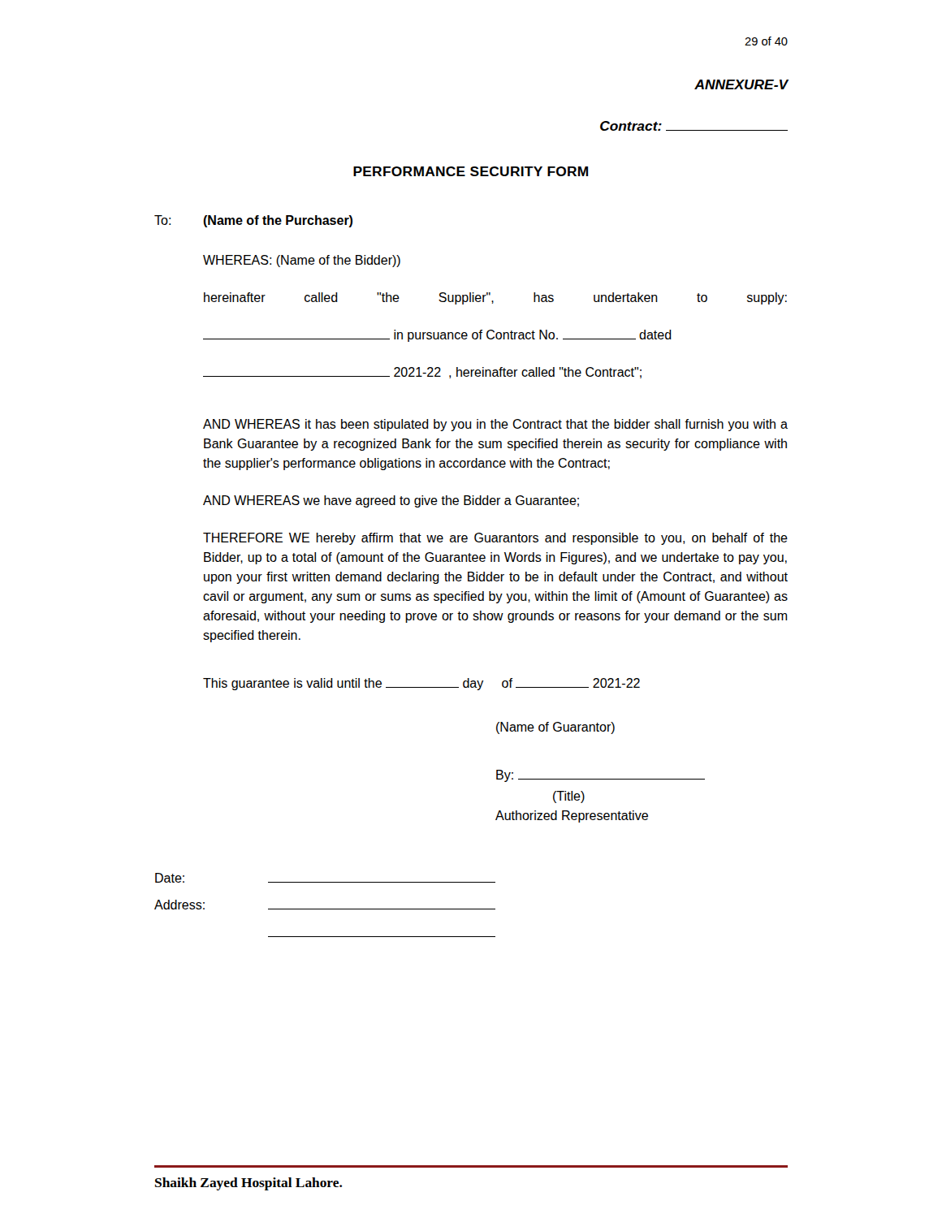29 of 40
ANNEXURE-V
Contract:
PERFORMANCE SECURITY FORM
To:(Name of the Purchaser)
WHEREAS: (Name of the Bidder))
hereinafter called "the Supplier", has undertaken to supply:
in pursuance of Contract No. dated
2021-22 , hereinafter called "the Contract";
AND WHEREAS it has been stipulated by you in the Contract that the bidder shall furnish you with a Bank Guarantee by a recognized Bank for the sum specified therein as security for compliance with the supplier's performance obligations in accordance with the Contract;
AND WHEREAS we have agreed to give the Bidder a Guarantee;
THEREFORE WE hereby affirm that we are Guarantors and responsible to you, on behalf of the Bidder, up to a total of (amount of the Guarantee in Words in Figures), and we undertake to pay you, upon your first written demand declaring the Bidder to be in default under the Contract, and without cavil or argument, any sum or sums as specified by you, within the limit of (Amount of Guarantee) as aforesaid, without your needing to prove or to show grounds or reasons for your demand or the sum specified therein.
This guarantee is valid until the day of 2021-22
(Name of Guarantor)
By:
(Title)
Authorized Representative
| Date: | | |
| Address: | | |
Shaikh Zayed Hospital Lahore.